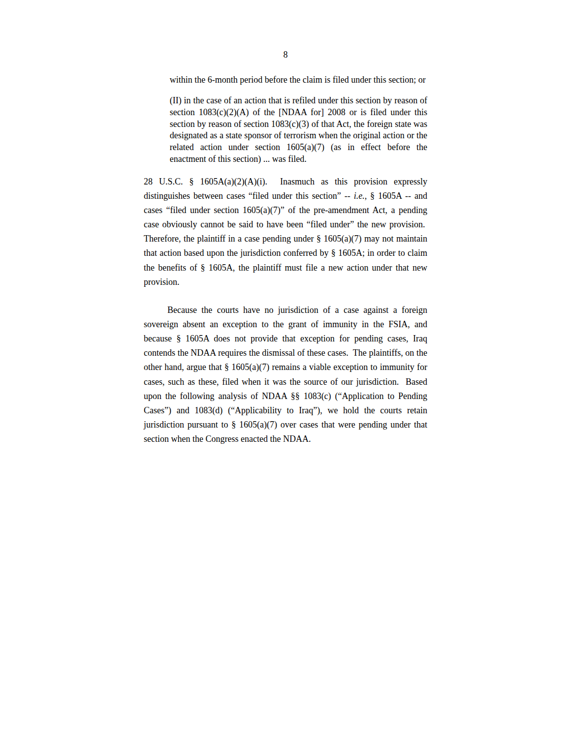8
within the 6-month period before the claim is filed under this section; or
(II) in the case of an action that is refiled under this section by reason of section 1083(c)(2)(A) of the [NDAA for] 2008 or is filed under this section by reason of section 1083(c)(3) of that Act, the foreign state was designated as a state sponsor of terrorism when the original action or the related action under section 1605(a)(7) (as in effect before the enactment of this section) ... was filed.
28 U.S.C. § 1605A(a)(2)(A)(i). Inasmuch as this provision expressly distinguishes between cases “filed under this section” -- i.e., § 1605A -- and cases “filed under section 1605(a)(7)” of the pre-amendment Act, a pending case obviously cannot be said to have been “filed under” the new provision. Therefore, the plaintiff in a case pending under § 1605(a)(7) may not maintain that action based upon the jurisdiction conferred by § 1605A; in order to claim the benefits of § 1605A, the plaintiff must file a new action under that new provision.
Because the courts have no jurisdiction of a case against a foreign sovereign absent an exception to the grant of immunity in the FSIA, and because § 1605A does not provide that exception for pending cases, Iraq contends the NDAA requires the dismissal of these cases. The plaintiffs, on the other hand, argue that § 1605(a)(7) remains a viable exception to immunity for cases, such as these, filed when it was the source of our jurisdiction. Based upon the following analysis of NDAA §§ 1083(c) (“Application to Pending Cases”) and 1083(d) (“Applicability to Iraq”), we hold the courts retain jurisdiction pursuant to § 1605(a)(7) over cases that were pending under that section when the Congress enacted the NDAA.